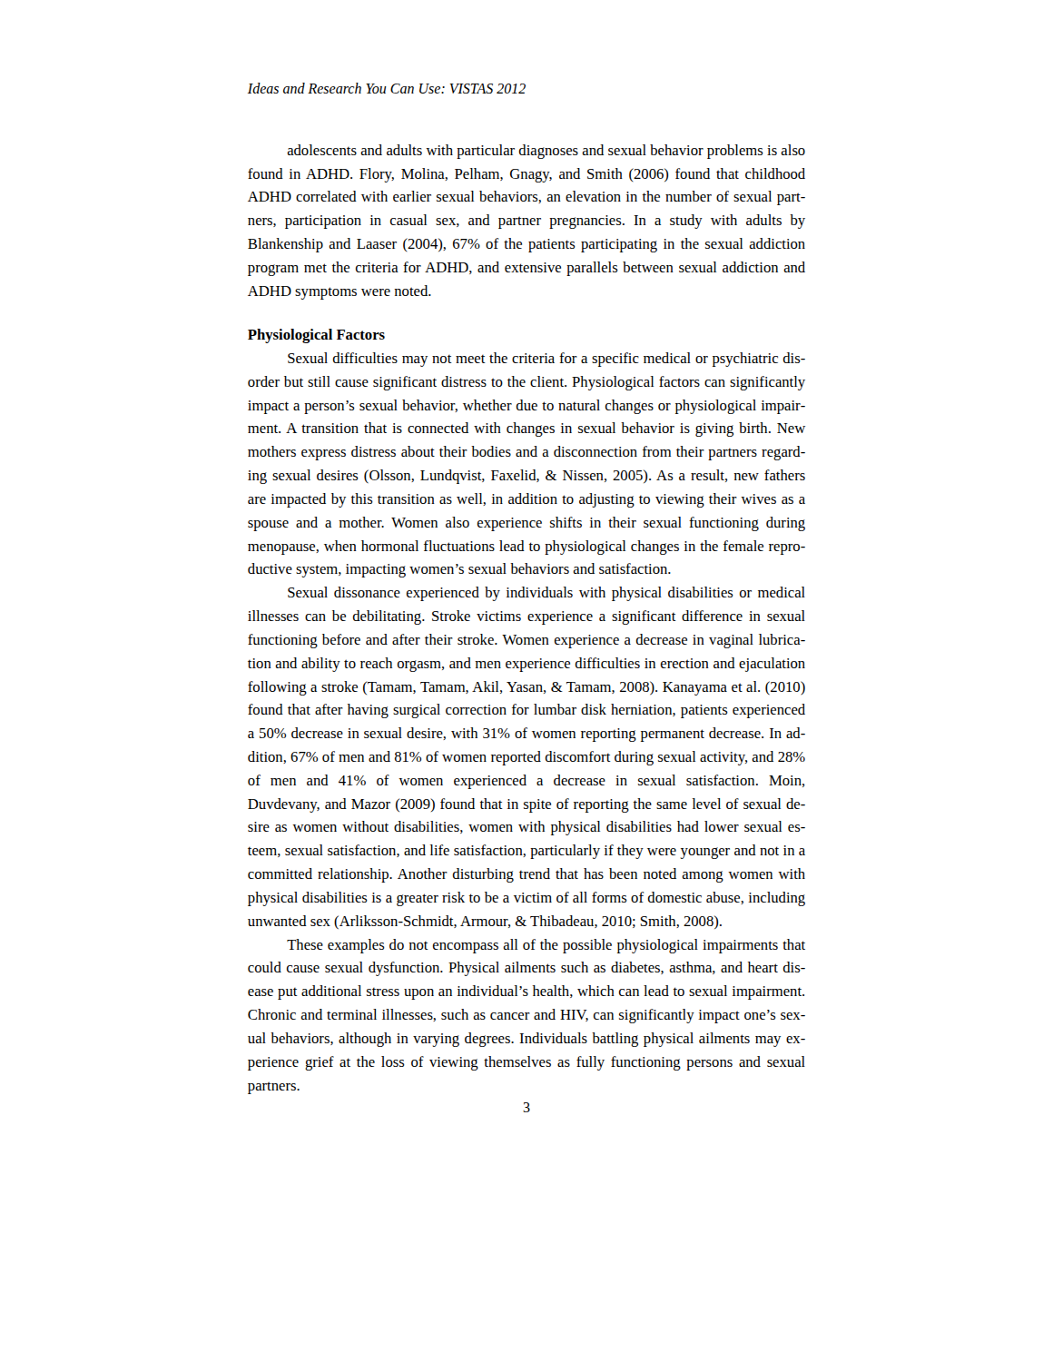Ideas and Research You Can Use: VISTAS 2012
adolescents and adults with particular diagnoses and sexual behavior problems is also found in ADHD. Flory, Molina, Pelham, Gnagy, and Smith (2006) found that childhood ADHD correlated with earlier sexual behaviors, an elevation in the number of sexual partners, participation in casual sex, and partner pregnancies. In a study with adults by Blankenship and Laaser (2004), 67% of the patients participating in the sexual addiction program met the criteria for ADHD, and extensive parallels between sexual addiction and ADHD symptoms were noted.
Physiological Factors
Sexual difficulties may not meet the criteria for a specific medical or psychiatric disorder but still cause significant distress to the client. Physiological factors can significantly impact a person’s sexual behavior, whether due to natural changes or physiological impairment. A transition that is connected with changes in sexual behavior is giving birth. New mothers express distress about their bodies and a disconnection from their partners regarding sexual desires (Olsson, Lundqvist, Faxelid, & Nissen, 2005). As a result, new fathers are impacted by this transition as well, in addition to adjusting to viewing their wives as a spouse and a mother. Women also experience shifts in their sexual functioning during menopause, when hormonal fluctuations lead to physiological changes in the female reproductive system, impacting women’s sexual behaviors and satisfaction.
Sexual dissonance experienced by individuals with physical disabilities or medical illnesses can be debilitating. Stroke victims experience a significant difference in sexual functioning before and after their stroke. Women experience a decrease in vaginal lubrication and ability to reach orgasm, and men experience difficulties in erection and ejaculation following a stroke (Tamam, Tamam, Akil, Yasan, & Tamam, 2008). Kanayama et al. (2010) found that after having surgical correction for lumbar disk herniation, patients experienced a 50% decrease in sexual desire, with 31% of women reporting permanent decrease. In addition, 67% of men and 81% of women reported discomfort during sexual activity, and 28% of men and 41% of women experienced a decrease in sexual satisfaction. Moin, Duvdevany, and Mazor (2009) found that in spite of reporting the same level of sexual desire as women without disabilities, women with physical disabilities had lower sexual esteem, sexual satisfaction, and life satisfaction, particularly if they were younger and not in a committed relationship. Another disturbing trend that has been noted among women with physical disabilities is a greater risk to be a victim of all forms of domestic abuse, including unwanted sex (Arliksson-Schmidt, Armour, & Thibadeau, 2010; Smith, 2008).
These examples do not encompass all of the possible physiological impairments that could cause sexual dysfunction. Physical ailments such as diabetes, asthma, and heart disease put additional stress upon an individual’s health, which can lead to sexual impairment. Chronic and terminal illnesses, such as cancer and HIV, can significantly impact one’s sexual behaviors, although in varying degrees. Individuals battling physical ailments may experience grief at the loss of viewing themselves as fully functioning persons and sexual partners.
3